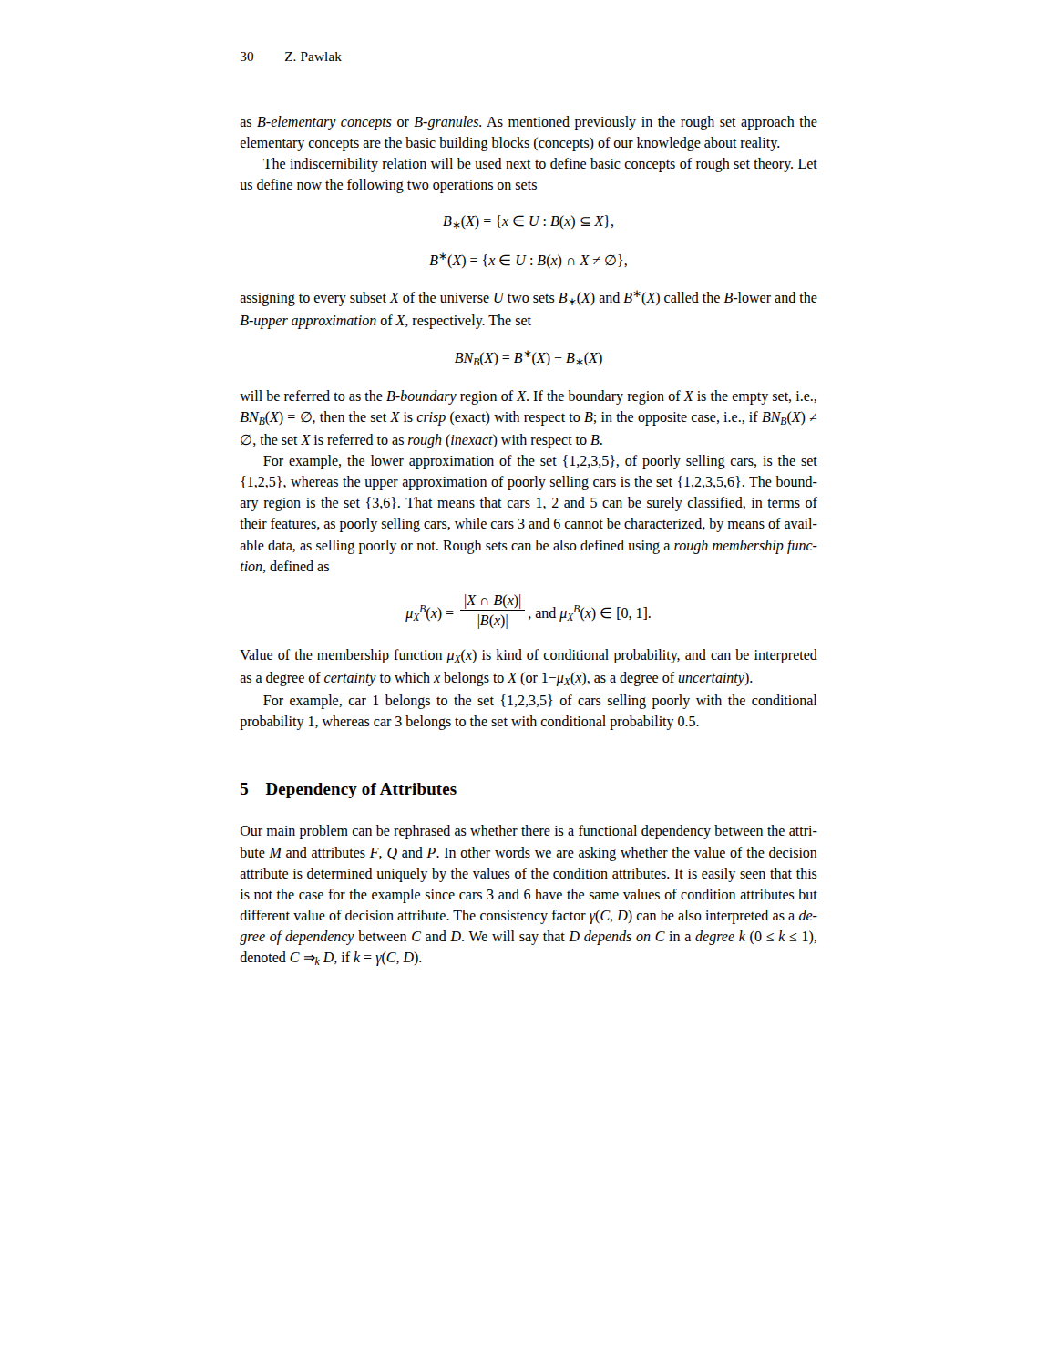30 Z. Pawlak
as B-elementary concepts or B-granules. As mentioned previously in the rough set approach the elementary concepts are the basic building blocks (concepts) of our knowledge about reality.
The indiscernibility relation will be used next to define basic concepts of rough set theory. Let us define now the following two operations on sets
B∗(X) = {x ∈ U : B(x) ⊆ X},
B∗(X) = {x ∈ U : B(x) ∩ X ≠ ∅},
assigning to every subset X of the universe U two sets B∗(X) and B∗(X) called the B-lower and the B-upper approximation of X, respectively. The set
BN B(X) = B∗(X) − B∗(X)
will be referred to as the B-boundary region of X. If the boundary region of X is the empty set, i.e., BN B(X) = ∅, then the set X is crisp (exact) with respect to B; in the opposite case, i.e., if BN B(X) ≠ ∅, the set X is referred to as rough (inexact) with respect to B.
For example, the lower approximation of the set {1,2,3,5}, of poorly selling cars, is the set {1,2,5}, whereas the upper approximation of poorly selling cars is the set {1,2,3,5,6}. The boundary region is the set {3,6}. That means that cars 1, 2 and 5 can be surely classified, in terms of their features, as poorly selling cars, while cars 3 and 6 cannot be characterized, by means of available data, as selling poorly or not. Rough sets can be also defined using a rough membership function, defined as
μXB(x) = |X ∩ B(x)| |B(x)| , and μXB(x) ∈ [0, 1].
Value of the membership function μX(x) is kind of conditional probability, and can be interpreted as a degree of certainty to which x belongs to X (or 1−μX(x), as a degree of uncertainty).
For example, car 1 belongs to the set {1,2,3,5} of cars selling poorly with the conditional probability 1, whereas car 3 belongs to the set with conditional probability 0.5.
5 Dependency of Attributes
Our main problem can be rephrased as whether there is a functional dependency between the attribute M and attributes F, Q and P. In other words we are asking whether the value of the decision attribute is determined uniquely by the values of the condition attributes. It is easily seen that this is not the case for the example since cars 3 and 6 have the same values of condition attributes but different value of decision attribute. The consistency factor γ(C, D) can be also interpreted as a degree of dependency between C and D. We will say that D depends on C in a degree k (0 ≤ k ≤ 1), denoted C ⇒k D, if k = γ(C, D).